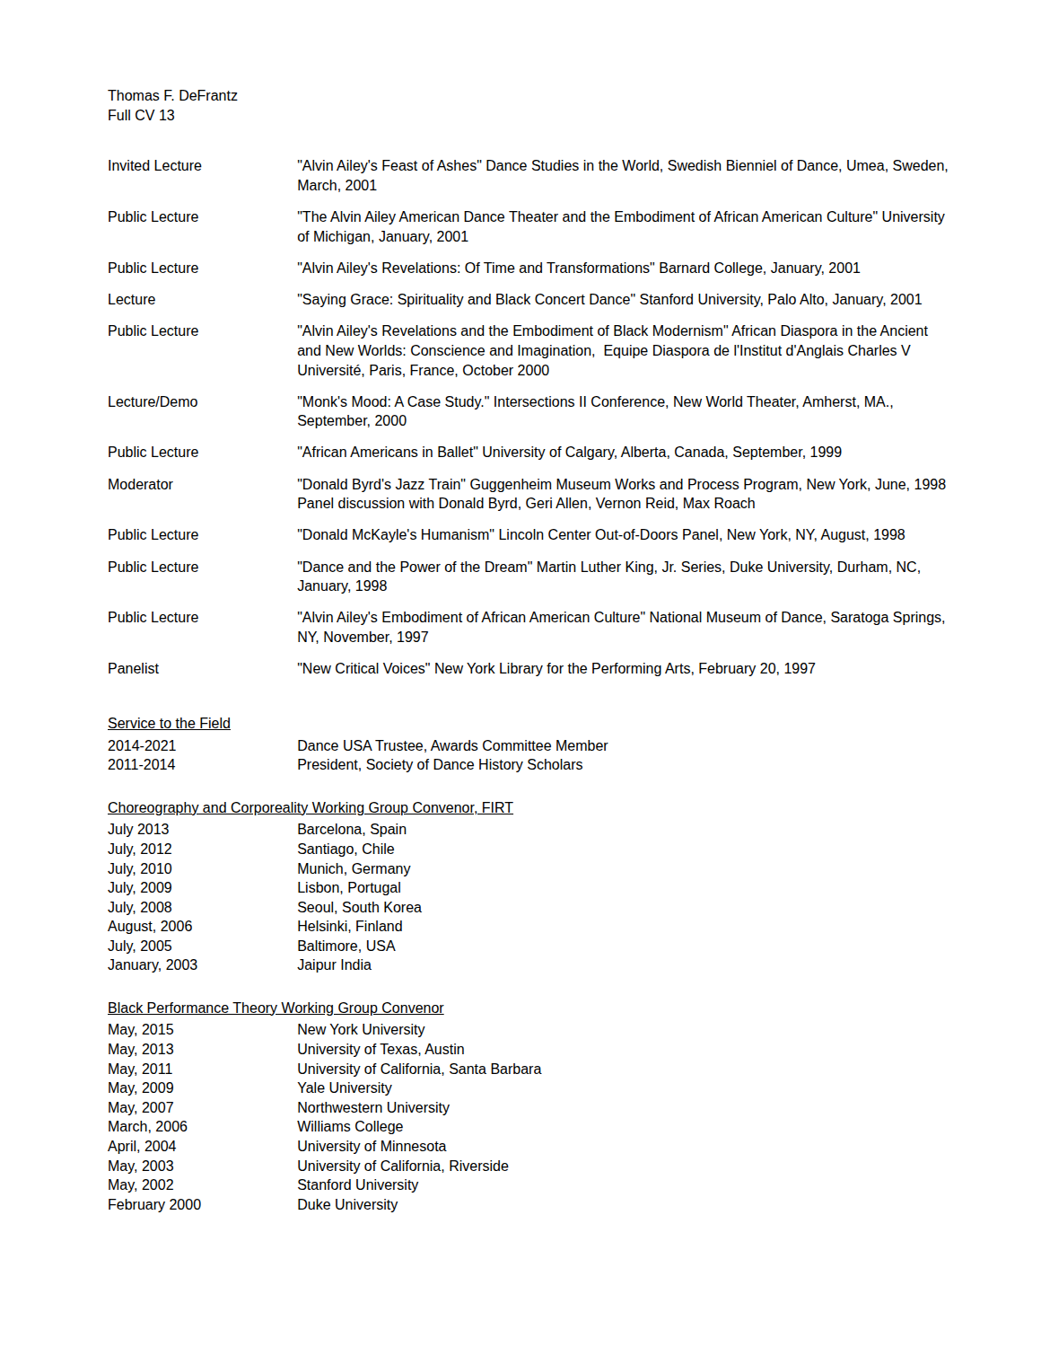Thomas F. DeFrantz
Full CV 13
| Invited Lecture | "Alvin Ailey's Feast of Ashes" Dance Studies in the World, Swedish Bienniel of Dance, Umea, Sweden, March, 2001 |
| Public Lecture | "The Alvin Ailey American Dance Theater and the Embodiment of African American Culture" University of Michigan, January, 2001 |
| Public Lecture | "Alvin Ailey's Revelations: Of Time and Transformations" Barnard College, January, 2001 |
| Lecture | "Saying Grace: Spirituality and Black Concert Dance" Stanford University, Palo Alto, January, 2001 |
| Public Lecture | "Alvin Ailey's Revelations and the Embodiment of Black Modernism" African Diaspora in the Ancient and New Worlds: Conscience and Imagination, Equipe Diaspora de l'Institut d'Anglais Charles V Université, Paris, France, October 2000 |
| Lecture/Demo | "Monk's Mood: A Case Study." Intersections II Conference, New World Theater, Amherst, MA., September, 2000 |
| Public Lecture | "African Americans in Ballet" University of Calgary, Alberta, Canada, September, 1999 |
| Moderator | "Donald Byrd's Jazz Train" Guggenheim Museum Works and Process Program, New York, June, 1998 Panel discussion with Donald Byrd, Geri Allen, Vernon Reid, Max Roach |
| Public Lecture | "Donald McKayle's Humanism" Lincoln Center Out-of-Doors Panel, New York, NY, August, 1998 |
| Public Lecture | "Dance and the Power of the Dream" Martin Luther King, Jr. Series, Duke University, Durham, NC, January, 1998 |
| Public Lecture | "Alvin Ailey's Embodiment of African American Culture" National Museum of Dance, Saratoga Springs, NY, November, 1997 |
| Panelist | "New Critical Voices" New York Library for the Performing Arts, February 20, 1997 |
Service to the Field
| 2014-2021 | Dance USA Trustee, Awards Committee Member |
| 2011-2014 | President, Society of Dance History Scholars |
Choreography and Corporeality Working Group Convenor, FIRT
| July 2013 | Barcelona, Spain |
| July, 2012 | Santiago, Chile |
| July, 2010 | Munich, Germany |
| July, 2009 | Lisbon, Portugal |
| July, 2008 | Seoul, South Korea |
| August, 2006 | Helsinki, Finland |
| July, 2005 | Baltimore, USA |
| January, 2003 | Jaipur India |
Black Performance Theory Working Group Convenor
| May, 2015 | New York University |
| May, 2013 | University of Texas, Austin |
| May, 2011 | University of California, Santa Barbara |
| May, 2009 | Yale University |
| May, 2007 | Northwestern University |
| March, 2006 | Williams College |
| April, 2004 | University of Minnesota |
| May, 2003 | University of California, Riverside |
| May, 2002 | Stanford University |
| February 2000 | Duke University |